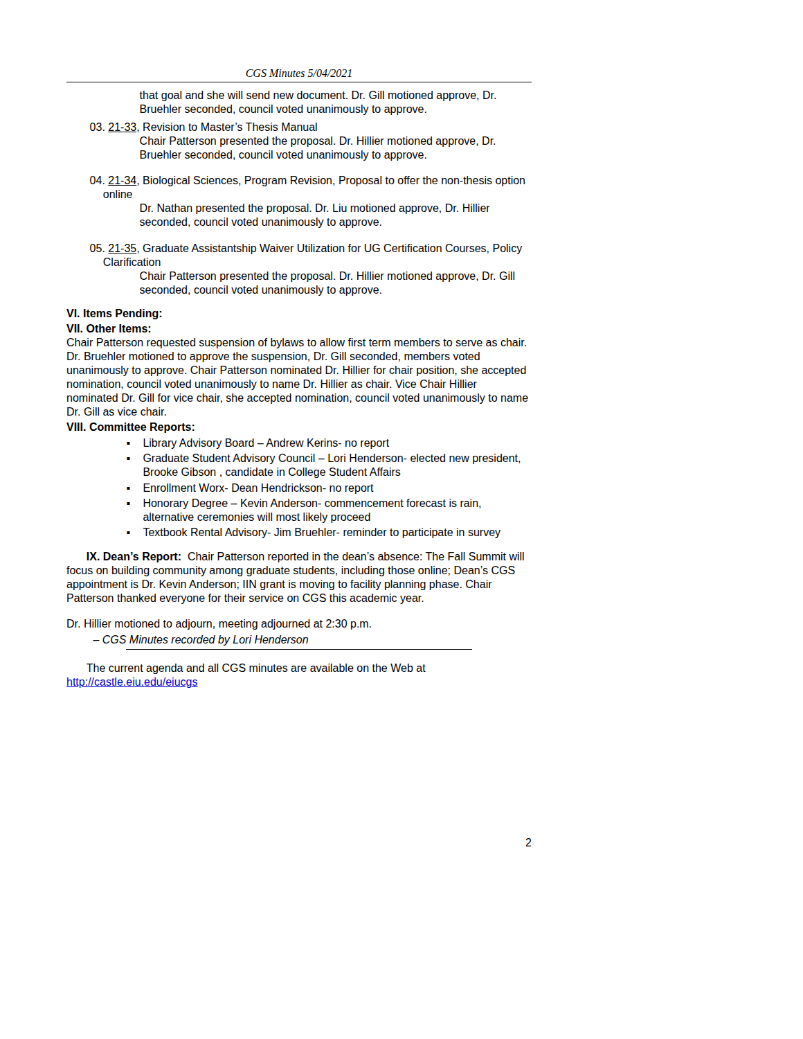CGS Minutes 5/04/2021
that goal and she will send new document. Dr. Gill motioned approve, Dr. Bruehler seconded, council voted unanimously to approve.
03. 21-33, Revision to Master’s Thesis Manual Chair Patterson presented the proposal. Dr. Hillier motioned approve, Dr. Bruehler seconded, council voted unanimously to approve.
04. 21-34, Biological Sciences, Program Revision, Proposal to offer the non-thesis option online Dr. Nathan presented the proposal. Dr. Liu motioned approve, Dr. Hillier seconded, council voted unanimously to approve.
05. 21-35, Graduate Assistantship Waiver Utilization for UG Certification Courses, Policy Clarification Chair Patterson presented the proposal. Dr. Hillier motioned approve, Dr. Gill seconded, council voted unanimously to approve.
VI. Items Pending:
VII. Other Items:
Chair Patterson requested suspension of bylaws to allow first term members to serve as chair. Dr. Bruehler motioned to approve the suspension, Dr. Gill seconded, members voted unanimously to approve. Chair Patterson nominated Dr. Hillier for chair position, she accepted nomination, council voted unanimously to name Dr. Hillier as chair. Vice Chair Hillier nominated Dr. Gill for vice chair, she accepted nomination, council voted unanimously to name Dr. Gill as vice chair.
VIII. Committee Reports:
Library Advisory Board – Andrew Kerins- no report
Graduate Student Advisory Council – Lori Henderson- elected new president, Brooke Gibson , candidate in College Student Affairs
Enrollment Worx- Dean Hendrickson- no report
Honorary Degree – Kevin Anderson- commencement forecast is rain, alternative ceremonies will most likely proceed
Textbook Rental Advisory- Jim Bruehler- reminder to participate in survey
IX. Dean’s Report: Chair Patterson reported in the dean’s absence: The Fall Summit will focus on building community among graduate students, including those online; Dean’s CGS appointment is Dr. Kevin Anderson; IIN grant is moving to facility planning phase. Chair Patterson thanked everyone for their service on CGS this academic year.
Dr. Hillier motioned to adjourn, meeting adjourned at 2:30 p.m.
– CGS Minutes recorded by Lori Henderson
The current agenda and all CGS minutes are available on the Web at http://castle.eiu.edu/eiucgs
2